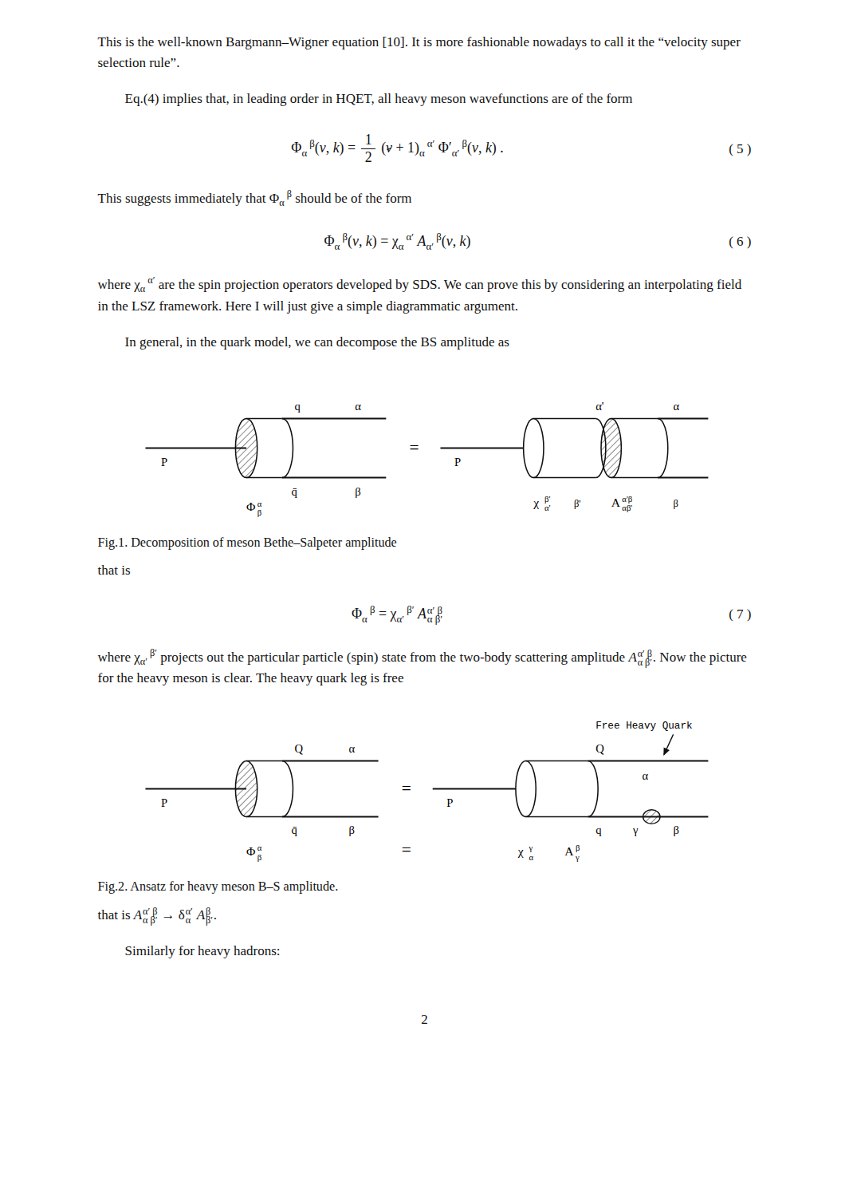This is the well-known Bargmann–Wigner equation [10]. It is more fashionable nowadays to call it the “velocity super selection rule”.
Eq.(4) implies that, in leading order in HQET, all heavy meson wavefunctions are of the form
Φα β(v, k) = 12 (v + 1)α α′ Φ′α′ β(v, k) .
( 5 )
This suggests immediately that Φα β should be of the form
Φα β(v, k) = χα α′ Aα′ β(v, k)
( 6 )
where χα α′ are the spin projection operators developed by SDS. We can prove this by considering an interpolating field in the LSZ framework. Here I will just give a simple diagrammatic argument.
In general, in the quark model, we can decompose the BS amplitude as
P q α q̄ β Φ α β = P α' α χ β' α' β' A α'β αβ' β
Fig.1. Decomposition of meson Bethe–Salpeter amplitude
that is
Φα β = χα′ β′ Aα′ β α β′
( 7 )
where χα′ β′ projects out the particular particle (spin) state from the two-body scattering amplitude Aα′ β α β′. Now the picture for the heavy meson is clear. The heavy quark leg is free
P Q α q̄ β Φ α β = = P Q α Free Heavy Quark q γ β χ γ α A β γ
Fig.2. Ansatz for heavy meson B–S amplitude.
that is Aα′ β α β′ → δα′α Aββ′.
Similarly for heavy hadrons:
2